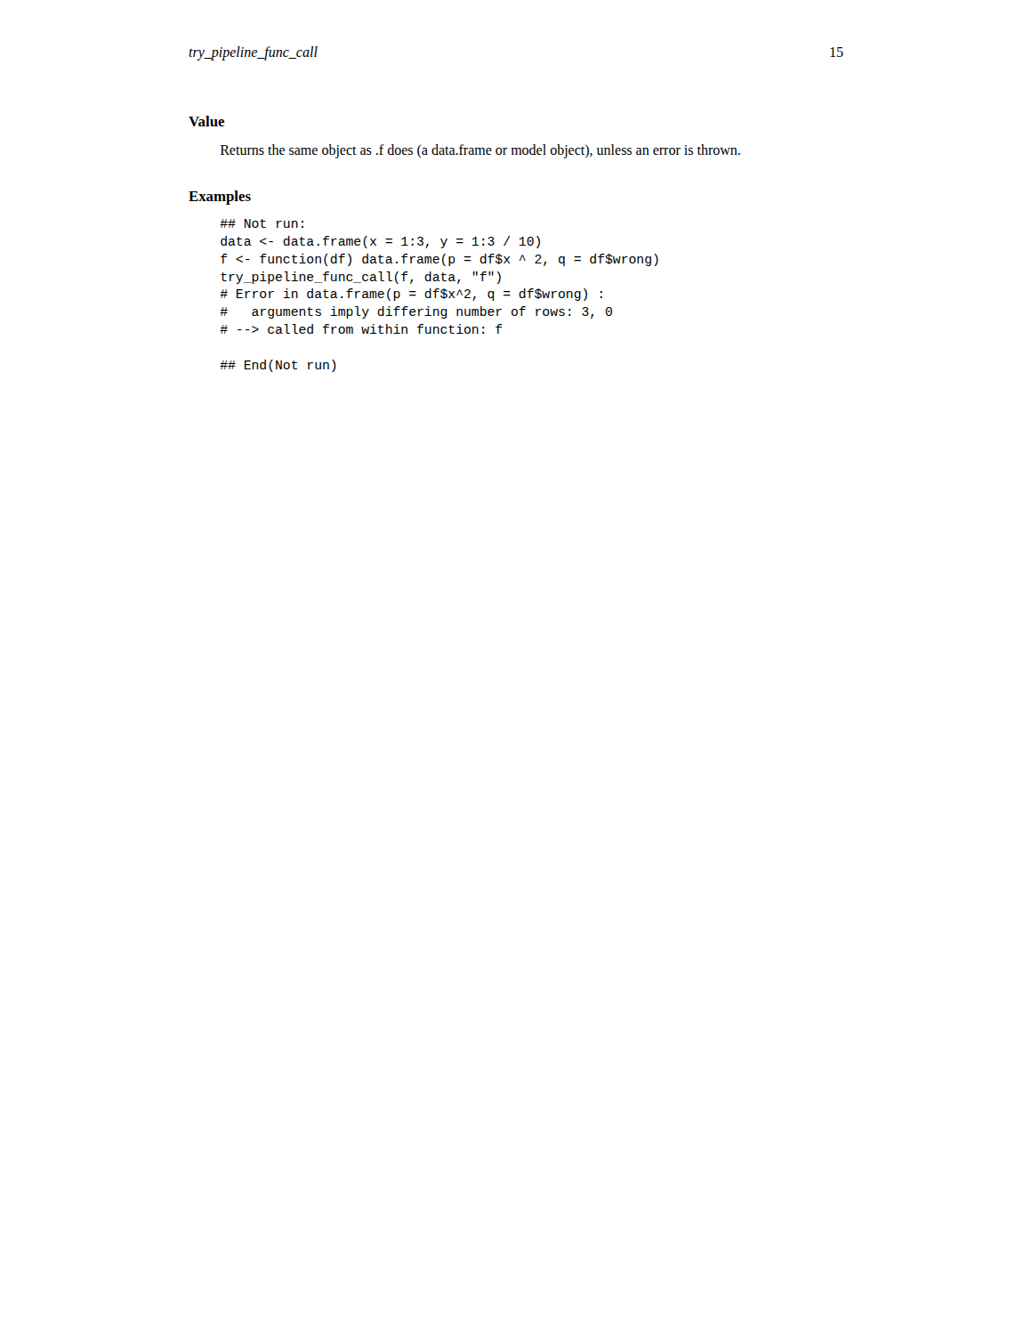try_pipeline_func_call 15
Value
Returns the same object as .f does (a data.frame or model object), unless an error is thrown.
Examples
## Not run: 
data <- data.frame(x = 1:3, y = 1:3 / 10)
f <- function(df) data.frame(p = df$x ^ 2, q = df$wrong)
try_pipeline_func_call(f, data, "f")
# Error in data.frame(p = df$x^2, q = df$wrong) : 
#   arguments imply differing number of rows: 3, 0
# --> called from within function: f

## End(Not run)